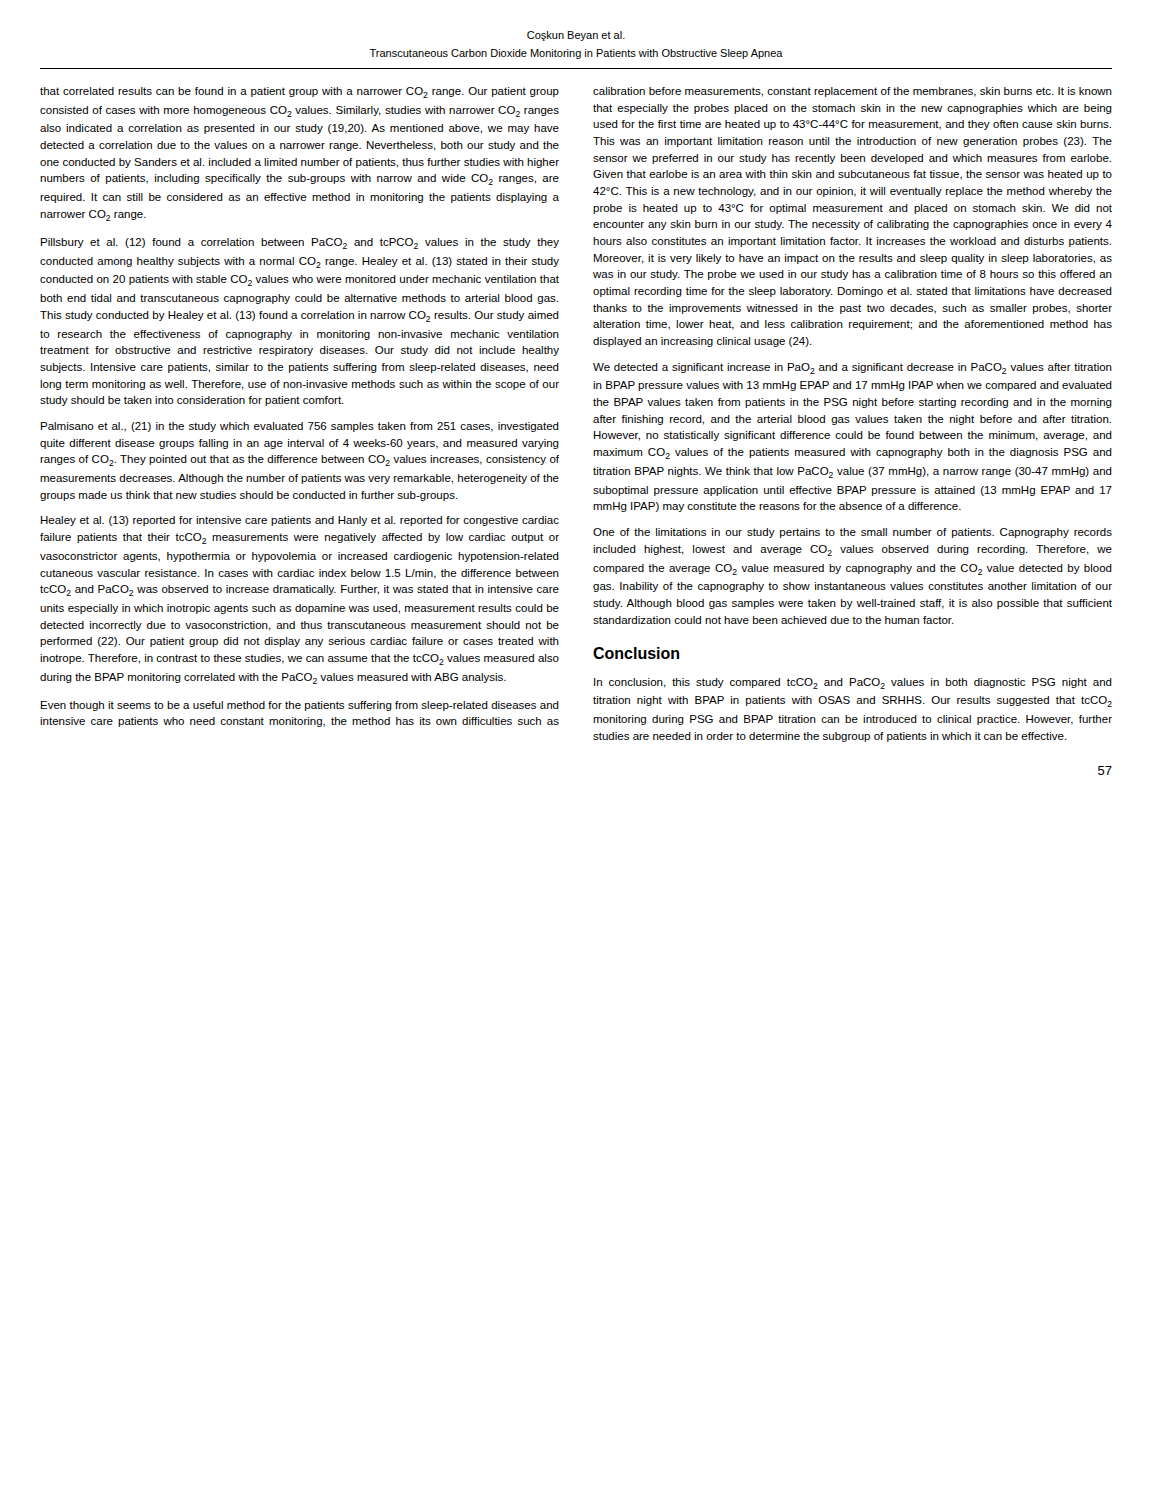Coşkun Beyan et al.
Transcutaneous Carbon Dioxide Monitoring in Patients with Obstructive Sleep Apnea
that correlated results can be found in a patient group with a narrower CO2 range. Our patient group consisted of cases with more homogeneous CO2 values. Similarly, studies with narrower CO2 ranges also indicated a correlation as presented in our study (19,20). As mentioned above, we may have detected a correlation due to the values on a narrower range. Nevertheless, both our study and the one conducted by Sanders et al. included a limited number of patients, thus further studies with higher numbers of patients, including specifically the sub-groups with narrow and wide CO2 ranges, are required. It can still be considered as an effective method in monitoring the patients displaying a narrower CO2 range.
Pillsbury et al. (12) found a correlation between PaCO2 and tcPCO2 values in the study they conducted among healthy subjects with a normal CO2 range. Healey et al. (13) stated in their study conducted on 20 patients with stable CO2 values who were monitored under mechanic ventilation that both end tidal and transcutaneous capnography could be alternative methods to arterial blood gas. This study conducted by Healey et al. (13) found a correlation in narrow CO2 results. Our study aimed to research the effectiveness of capnography in monitoring non-invasive mechanic ventilation treatment for obstructive and restrictive respiratory diseases. Our study did not include healthy subjects. Intensive care patients, similar to the patients suffering from sleep-related diseases, need long term monitoring as well. Therefore, use of non-invasive methods such as within the scope of our study should be taken into consideration for patient comfort.
Palmisano et al., (21) in the study which evaluated 756 samples taken from 251 cases, investigated quite different disease groups falling in an age interval of 4 weeks-60 years, and measured varying ranges of CO2. They pointed out that as the difference between CO2 values increases, consistency of measurements decreases. Although the number of patients was very remarkable, heterogeneity of the groups made us think that new studies should be conducted in further sub-groups.
Healey et al. (13) reported for intensive care patients and Hanly et al. reported for congestive cardiac failure patients that their tcCO2 measurements were negatively affected by low cardiac output or vasoconstrictor agents, hypothermia or hypovolemia or increased cardiogenic hypotension-related cutaneous vascular resistance. In cases with cardiac index below 1.5 L/min, the difference between tcCO2 and PaCO2 was observed to increase dramatically. Further, it was stated that in intensive care units especially in which inotropic agents such as dopamine was used, measurement results could be detected incorrectly due to vasoconstriction, and thus transcutaneous measurement should not be performed (22). Our patient group did not display any serious cardiac failure or cases treated with inotrope. Therefore, in contrast to these studies, we can assume that the tcCO2 values measured also during the BPAP monitoring correlated with the PaCO2 values measured with ABG analysis.
Even though it seems to be a useful method for the patients suffering from sleep-related diseases and intensive care patients who need constant monitoring, the method has its own difficulties such as calibration before measurements, constant replacement of the membranes, skin burns etc. It is known that especially the probes placed on the stomach skin in the new capnographies which are being used for the first time are heated up to 43°C-44°C for measurement, and they often cause skin burns. This was an important limitation reason until the introduction of new generation probes (23). The sensor we preferred in our study has recently been developed and which measures from earlobe. Given that earlobe is an area with thin skin and subcutaneous fat tissue, the sensor was heated up to 42°C. This is a new technology, and in our opinion, it will eventually replace the method whereby the probe is heated up to 43°C for optimal measurement and placed on stomach skin. We did not encounter any skin burn in our study. The necessity of calibrating the capnographies once in every 4 hours also constitutes an important limitation factor. It increases the workload and disturbs patients. Moreover, it is very likely to have an impact on the results and sleep quality in sleep laboratories, as was in our study. The probe we used in our study has a calibration time of 8 hours so this offered an optimal recording time for the sleep laboratory. Domingo et al. stated that limitations have decreased thanks to the improvements witnessed in the past two decades, such as smaller probes, shorter alteration time, lower heat, and less calibration requirement; and the aforementioned method has displayed an increasing clinical usage (24).
We detected a significant increase in PaO2 and a significant decrease in PaCO2 values after titration in BPAP pressure values with 13 mmHg EPAP and 17 mmHg IPAP when we compared and evaluated the BPAP values taken from patients in the PSG night before starting recording and in the morning after finishing record, and the arterial blood gas values taken the night before and after titration. However, no statistically significant difference could be found between the minimum, average, and maximum CO2 values of the patients measured with capnography both in the diagnosis PSG and titration BPAP nights. We think that low PaCO2 value (37 mmHg), a narrow range (30-47 mmHg) and suboptimal pressure application until effective BPAP pressure is attained (13 mmHg EPAP and 17 mmHg IPAP) may constitute the reasons for the absence of a difference.
One of the limitations in our study pertains to the small number of patients. Capnography records included highest, lowest and average CO2 values observed during recording. Therefore, we compared the average CO2 value measured by capnography and the CO2 value detected by blood gas. Inability of the capnography to show instantaneous values constitutes another limitation of our study. Although blood gas samples were taken by well-trained staff, it is also possible that sufficient standardization could not have been achieved due to the human factor.
Conclusion
In conclusion, this study compared tcCO2 and PaCO2 values in both diagnostic PSG night and titration night with BPAP in patients with OSAS and SRHHS. Our results suggested that tcCO2 monitoring during PSG and BPAP titration can be introduced to clinical practice. However, further studies are needed in order to determine the subgroup of patients in which it can be effective.
57